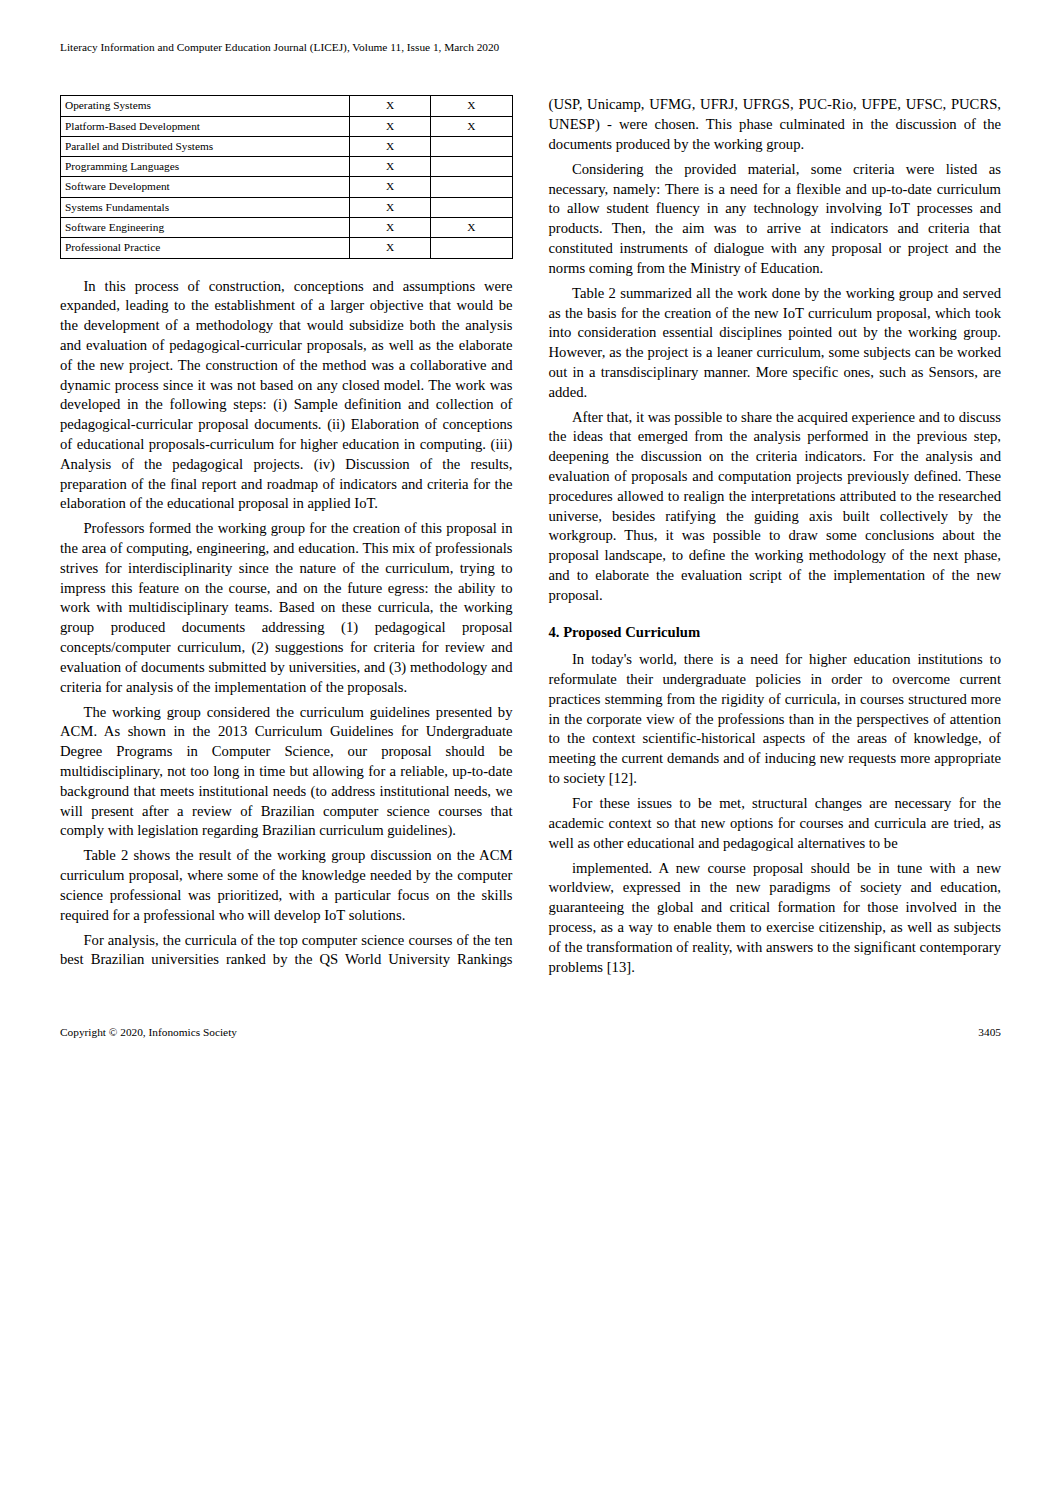Literacy Information and Computer Education Journal (LICEJ), Volume 11, Issue 1, March 2020
| Operating Systems | X | X |
| Platform-Based Development | X | X |
| Parallel and Distributed Systems | X | |
| Programming Languages | X | |
| Software Development | X | |
| Systems Fundamentals | X | |
| Software Engineering | X | X |
| Professional Practice | X | |
In this process of construction, conceptions and assumptions were expanded, leading to the establishment of a larger objective that would be the development of a methodology that would subsidize both the analysis and evaluation of pedagogical-curricular proposals, as well as the elaborate of the new project. The construction of the method was a collaborative and dynamic process since it was not based on any closed model. The work was developed in the following steps: (i) Sample definition and collection of pedagogical-curricular proposal documents. (ii) Elaboration of conceptions of educational proposals-curriculum for higher education in computing. (iii) Analysis of the pedagogical projects. (iv) Discussion of the results, preparation of the final report and roadmap of indicators and criteria for the elaboration of the educational proposal in applied IoT.
Professors formed the working group for the creation of this proposal in the area of computing, engineering, and education. This mix of professionals strives for interdisciplinarity since the nature of the curriculum, trying to impress this feature on the course, and on the future egress: the ability to work with multidisciplinary teams. Based on these curricula, the working group produced documents addressing (1) pedagogical proposal concepts/computer curriculum, (2) suggestions for criteria for review and evaluation of documents submitted by universities, and (3) methodology and criteria for analysis of the implementation of the proposals.
The working group considered the curriculum guidelines presented by ACM. As shown in the 2013 Curriculum Guidelines for Undergraduate Degree Programs in Computer Science, our proposal should be multidisciplinary, not too long in time but allowing for a reliable, up-to-date background that meets institutional needs (to address institutional needs, we will present after a review of Brazilian computer science courses that comply with legislation regarding Brazilian curriculum guidelines).
Table 2 shows the result of the working group discussion on the ACM curriculum proposal, where some of the knowledge needed by the computer science professional was prioritized, with a particular focus on the skills required for a professional who will develop IoT solutions.
For analysis, the curricula of the top computer science courses of the ten best Brazilian universities ranked by the QS World University Rankings (USP, Unicamp, UFMG, UFRJ, UFRGS, PUC-Rio, UFPE, UFSC, PUCRS, UNESP) - were chosen. This phase culminated in the discussion of the documents produced by the working group.
Considering the provided material, some criteria were listed as necessary, namely: There is a need for a flexible and up-to-date curriculum to allow student fluency in any technology involving IoT processes and products. Then, the aim was to arrive at indicators and criteria that constituted instruments of dialogue with any proposal or project and the norms coming from the Ministry of Education.
Table 2 summarized all the work done by the working group and served as the basis for the creation of the new IoT curriculum proposal, which took into consideration essential disciplines pointed out by the working group. However, as the project is a leaner curriculum, some subjects can be worked out in a transdisciplinary manner. More specific ones, such as Sensors, are added.
After that, it was possible to share the acquired experience and to discuss the ideas that emerged from the analysis performed in the previous step, deepening the discussion on the criteria indicators. For the analysis and evaluation of proposals and computation projects previously defined. These procedures allowed to realign the interpretations attributed to the researched universe, besides ratifying the guiding axis built collectively by the workgroup. Thus, it was possible to draw some conclusions about the proposal landscape, to define the working methodology of the next phase, and to elaborate the evaluation script of the implementation of the new proposal.
4. Proposed Curriculum
In today's world, there is a need for higher education institutions to reformulate their undergraduate policies in order to overcome current practices stemming from the rigidity of curricula, in courses structured more in the corporate view of the professions than in the perspectives of attention to the context scientific-historical aspects of the areas of knowledge, of meeting the current demands and of inducing new requests more appropriate to society [12].
For these issues to be met, structural changes are necessary for the academic context so that new options for courses and curricula are tried, as well as other educational and pedagogical alternatives to be
implemented. A new course proposal should be in tune with a new worldview, expressed in the new paradigms of society and education, guaranteeing the global and critical formation for those involved in the process, as a way to enable them to exercise citizenship, as well as subjects of the transformation of reality, with answers to the significant contemporary problems [13].
Copyright © 2020, Infonomics Society 3405